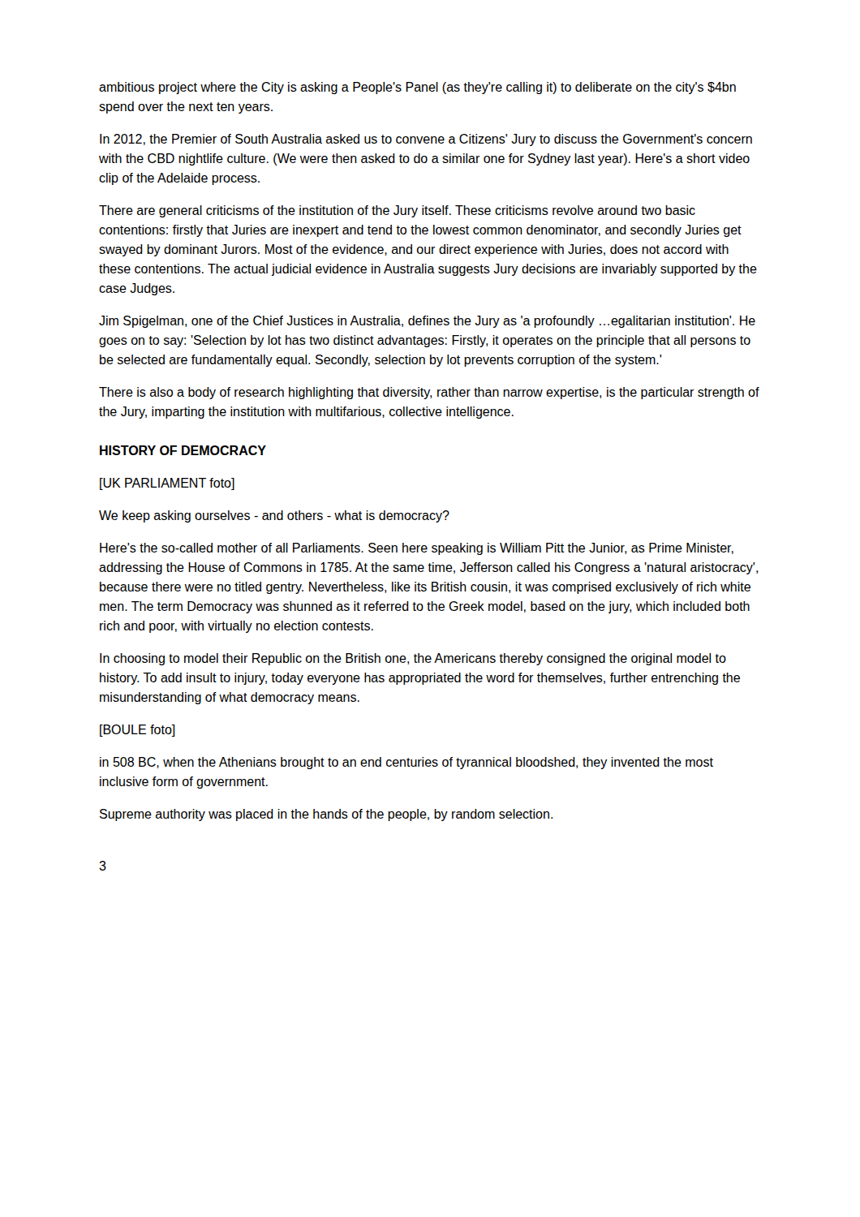ambitious project where the City is asking a People's Panel (as they're calling it) to deliberate on the city's $4bn spend over the next ten years.
In 2012, the Premier of South Australia asked us to convene a Citizens' Jury to discuss the Government's concern with the CBD nightlife culture. (We were then asked to do a similar one for Sydney last year). Here's a short video clip of the Adelaide process.
There are general criticisms of the institution of the Jury itself. These criticisms revolve around two basic contentions: firstly that Juries are inexpert and tend to the lowest common denominator, and secondly Juries get swayed by dominant Jurors. Most of the evidence, and our direct experience with Juries, does not accord with these contentions. The actual judicial evidence in Australia suggests Jury decisions are invariably supported by the case Judges.
Jim Spigelman, one of the Chief Justices in Australia, defines the Jury as 'a profoundly …egalitarian institution'. He goes on to say: 'Selection by lot has two distinct advantages: Firstly, it operates on the principle that all persons to be selected are fundamentally equal. Secondly, selection by lot prevents corruption of the system.'
There is also a body of research highlighting that diversity, rather than narrow expertise, is the particular strength of the Jury, imparting the institution with multifarious, collective intelligence.
HISTORY OF DEMOCRACY
[UK PARLIAMENT foto]
We keep asking ourselves - and others - what is democracy?
Here's the so-called mother of all Parliaments. Seen here speaking is William Pitt the Junior, as Prime Minister, addressing the House of Commons in 1785. At the same time, Jefferson called his Congress a 'natural aristocracy', because there were no titled gentry. Nevertheless, like its British cousin, it was comprised exclusively of rich white men. The term Democracy was shunned as it referred to the Greek model, based on the jury, which included both rich and poor, with virtually no election contests.
In choosing to model their Republic on the British one, the Americans thereby consigned the original model to history. To add insult to injury, today everyone has appropriated the word for themselves, further entrenching the misunderstanding of what democracy means.
[BOULE foto]
in 508 BC, when the Athenians brought to an end centuries of tyrannical bloodshed, they invented the most inclusive form of government.
Supreme authority was placed in the hands of the people, by random selection.
3